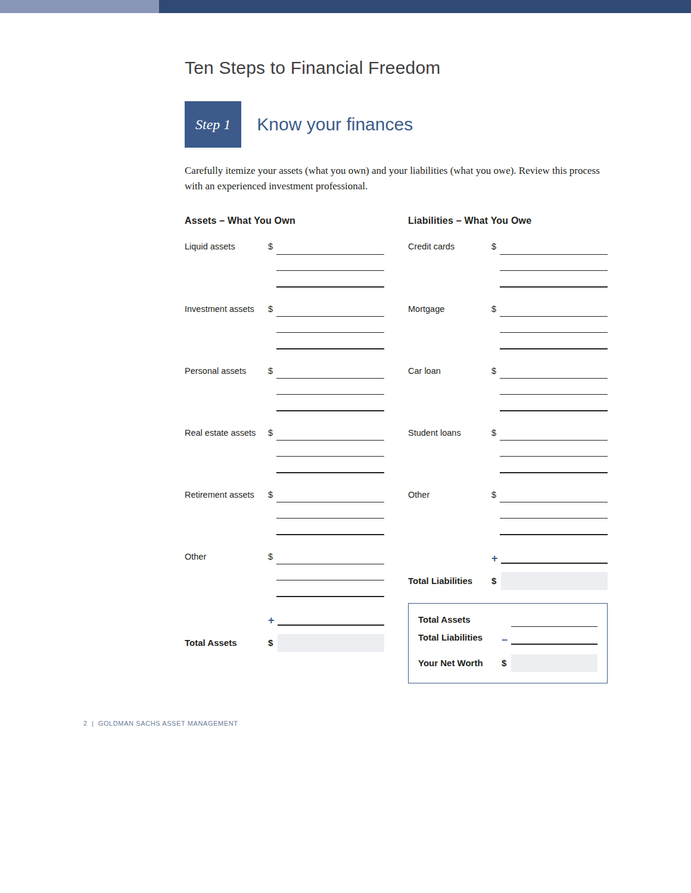Ten Steps to Financial Freedom
Step 1
Know your finances
Carefully itemize your assets (what you own) and your liabilities (what you owe). Review this process with an experienced investment professional.
Assets – What You Own
Liquid assets
$
Investment assets
$
Personal assets
$
Real estate assets
$
Retirement assets
$
Other
$
+
Total Assets
$
Liabilities – What You Owe
Credit cards
$
Mortgage
$
Car loan
$
Student loans
$
Other
$
+
Total Liabilities
$
Total Assets
Total Liabilities
–
Your Net Worth
$
2 | Goldman Sachs Asset Management